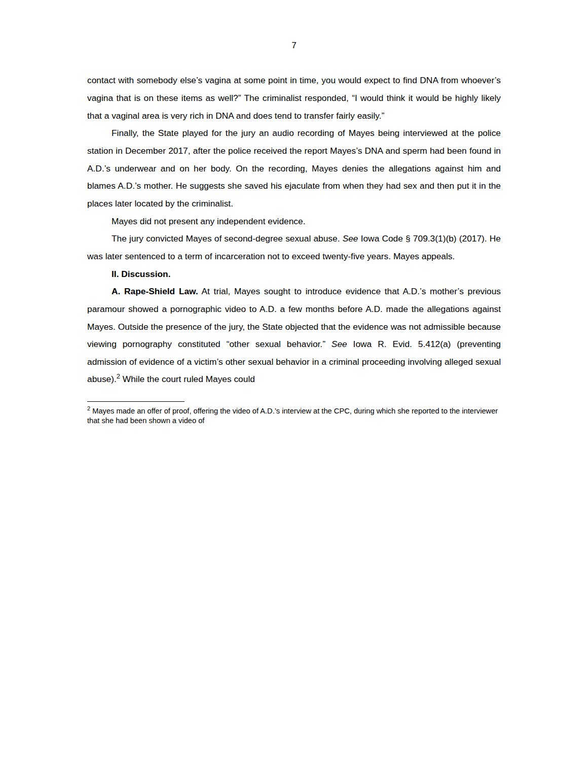7
contact with somebody else’s vagina at some point in time, you would expect to find DNA from whoever’s vagina that is on these items as well?” The criminalist responded, “I would think it would be highly likely that a vaginal area is very rich in DNA and does tend to transfer fairly easily.”
Finally, the State played for the jury an audio recording of Mayes being interviewed at the police station in December 2017, after the police received the report Mayes’s DNA and sperm had been found in A.D.’s underwear and on her body. On the recording, Mayes denies the allegations against him and blames A.D.’s mother. He suggests she saved his ejaculate from when they had sex and then put it in the places later located by the criminalist.
Mayes did not present any independent evidence.
The jury convicted Mayes of second-degree sexual abuse. See Iowa Code § 709.3(1)(b) (2017). He was later sentenced to a term of incarceration not to exceed twenty-five years. Mayes appeals.
II. Discussion.
A. Rape-Shield Law. At trial, Mayes sought to introduce evidence that A.D.’s mother’s previous paramour showed a pornographic video to A.D. a few months before A.D. made the allegations against Mayes. Outside the presence of the jury, the State objected that the evidence was not admissible because viewing pornography constituted “other sexual behavior.” See Iowa R. Evid. 5.412(a) (preventing admission of evidence of a victim’s other sexual behavior in a criminal proceeding involving alleged sexual abuse).2 While the court ruled Mayes could
2 Mayes made an offer of proof, offering the video of A.D.’s interview at the CPC, during which she reported to the interviewer that she had been shown a video of